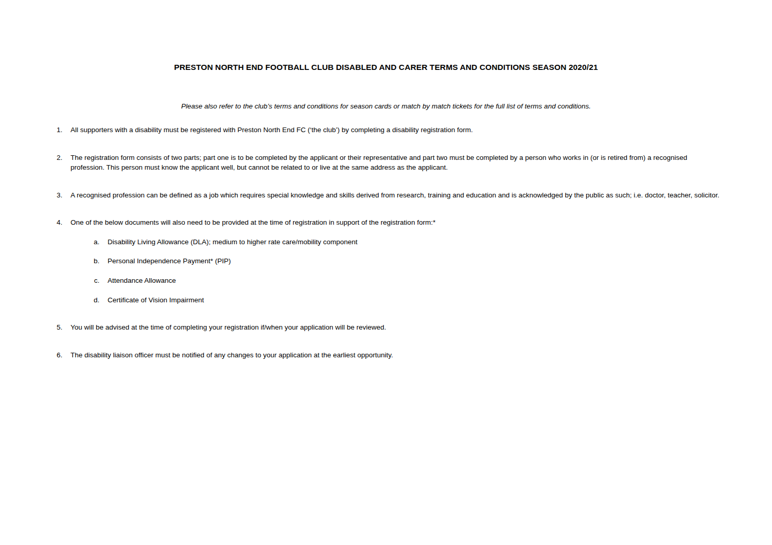PRESTON NORTH END FOOTBALL CLUB DISABLED AND CARER TERMS AND CONDITIONS SEASON 2020/21
Please also refer to the club’s terms and conditions for season cards or match by match tickets for the full list of terms and conditions.
All supporters with a disability must be registered with Preston North End FC (‘the club’) by completing a disability registration form.
The registration form consists of two parts; part one is to be completed by the applicant or their representative and part two must be completed by a person who works in (or is retired from) a recognised profession. This person must know the applicant well, but cannot be related to or live at the same address as the applicant.
A recognised profession can be defined as a job which requires special knowledge and skills derived from research, training and education and is acknowledged by the public as such; i.e. doctor, teacher, solicitor.
One of the below documents will also need to be provided at the time of registration in support of the registration form:*
Disability Living Allowance (DLA); medium to higher rate care/mobility component
Personal Independence Payment* (PIP)
Attendance Allowance
Certificate of Vision Impairment
You will be advised at the time of completing your registration if/when your application will be reviewed.
The disability liaison officer must be notified of any changes to your application at the earliest opportunity.